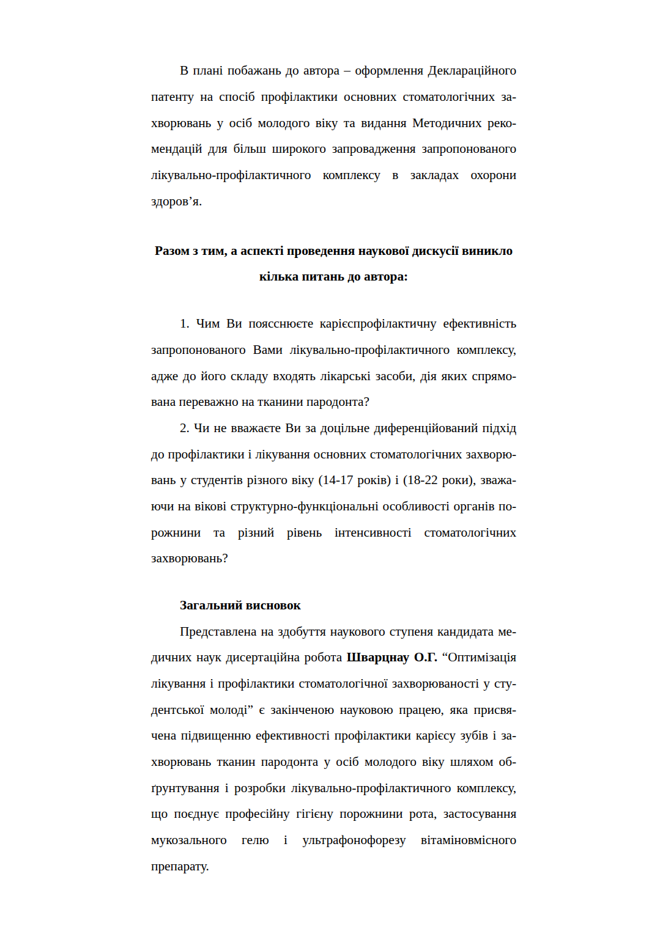В плані побажань до автора – оформлення Деклараційного патенту на спосіб профілактики основних стоматологічних захворювань у осіб молодого віку та видання Методичних рекомендацій для більш широкого запровадження запропонованого лікувально-профілактичного комплексу в закладах охорони здоров’я.
Разом з тим, а аспекті проведення наукової дискусії виникло кілька питань до автора:
1. Чим Ви поясснюєте карієспрофілактичну ефективність запропонованого Вами лікувально-профілактичного комплексу, адже до його складу входять лікарські засоби, дія яких спрямована переважно на тканини пародонта?
2. Чи не вважаєте Ви за доцільне диференційований підхід до профілактики і лікування основних стоматологічних захворювань у студентів різного віку (14-17 років) і (18-22 роки), зважаючи на вікові структурно-функціональні особливості органів порожнини та різний рівень інтенсивності стоматологічних захворювань?
Загальний висновок
Представлена на здобуття наукового ступеня кандидата медичних наук дисертаційна робота Шварцнау О.Г. “Оптимізація лікування і профілактики стоматологічної захворюваності у студентської молоді” є закінченою науковою працею, яка присвячена підвищенню ефективності профілактики карієсу зубів і захворювань тканин пародонта у осіб молодого віку шляхом обґрунтування і розробки лікувально-профілактичного комплексу, що поєднує професійну гігієну порожнини рота, застосування мукозального гелю і ультрафонофорезу вітаміновмісного препарату.